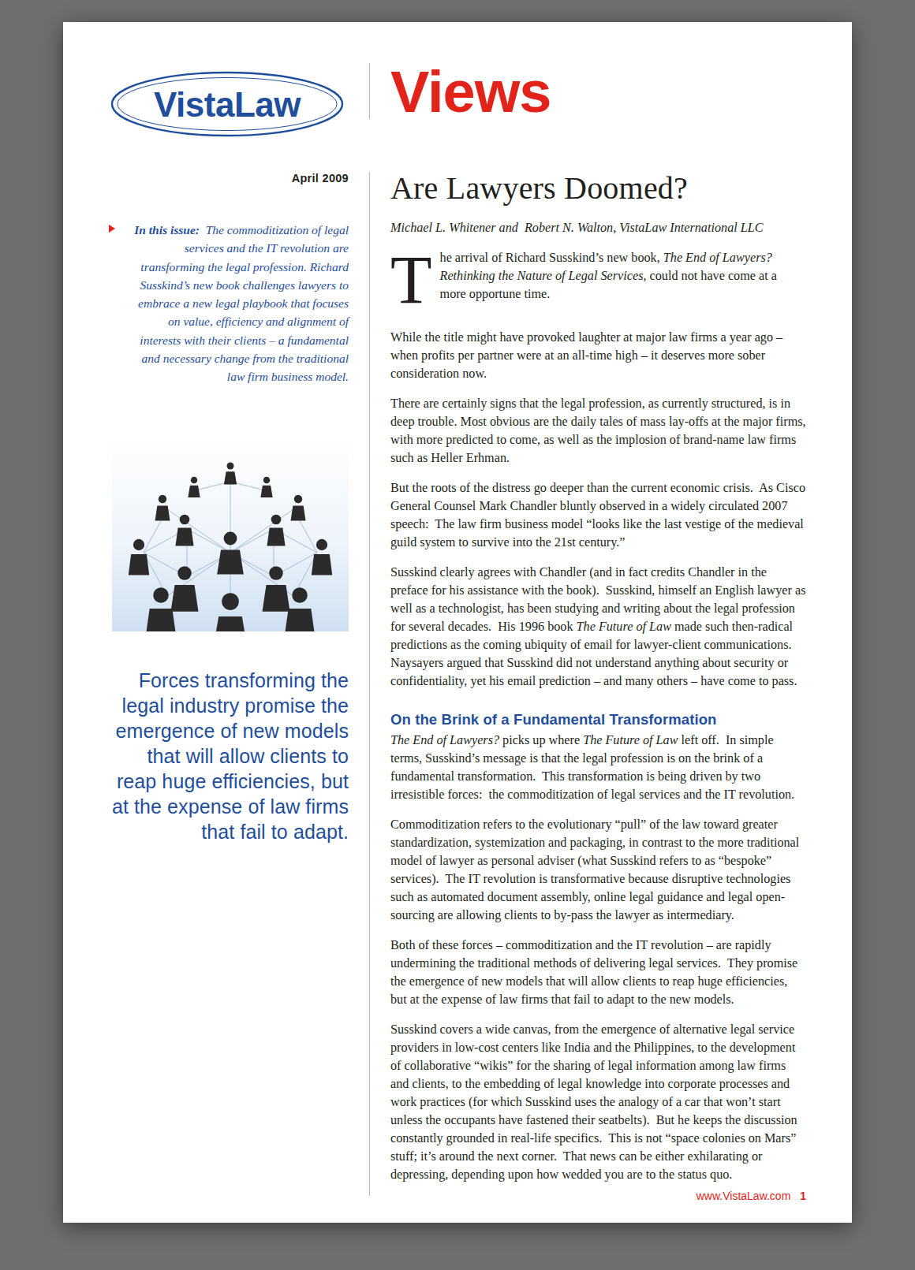VistaLaw
Views
April 2009
In this issue: The commoditization of legal services and the IT revolution are transforming the legal profession. Richard Susskind’s new book challenges lawyers to embrace a new legal playbook that focuses on value, efficiency and alignment of interests with their clients – a fundamental and necessary change from the traditional law firm business model.
Forces transforming the legal industry promise the emergence of new models that will allow clients to reap huge efficiencies, but at the expense of law firms that fail to adapt.
Are Lawyers Doomed?
Michael L. Whitener and Robert N. Walton, VistaLaw International LLC
The arrival of Richard Susskind’s new book, The End of Lawyers? Rethinking the Nature of Legal Services, could not have come at a more opportune time.
While the title might have provoked laughter at major law firms a year ago – when profits per partner were at an all-time high – it deserves more sober consideration now.
There are certainly signs that the legal profession, as currently structured, is in deep trouble. Most obvious are the daily tales of mass lay-offs at the major firms, with more predicted to come, as well as the implosion of brand-name law firms such as Heller Erhman.
But the roots of the distress go deeper than the current economic crisis. As Cisco General Counsel Mark Chandler bluntly observed in a widely circulated 2007 speech: The law firm business model “looks like the last vestige of the medieval guild system to survive into the 21st century.”
Susskind clearly agrees with Chandler (and in fact credits Chandler in the preface for his assistance with the book). Susskind, himself an English lawyer as well as a technologist, has been studying and writing about the legal profession for several decades. His 1996 book The Future of Law made such then-radical predictions as the coming ubiquity of email for lawyer-client communications. Naysayers argued that Susskind did not understand anything about security or confidentiality, yet his email prediction – and many others – have come to pass.
On the Brink of a Fundamental Transformation
The End of Lawyers? picks up where The Future of Law left off. In simple terms, Susskind’s message is that the legal profession is on the brink of a fundamental transformation. This transformation is being driven by two irresistible forces: the commoditization of legal services and the IT revolution.
Commoditization refers to the evolutionary “pull” of the law toward greater standardization, systemization and packaging, in contrast to the more traditional model of lawyer as personal adviser (what Susskind refers to as “bespoke” services). The IT revolution is transformative because disruptive technologies such as automated document assembly, online legal guidance and legal open-sourcing are allowing clients to by-pass the lawyer as intermediary.
Both of these forces – commoditization and the IT revolution – are rapidly undermining the traditional methods of delivering legal services. They promise the emergence of new models that will allow clients to reap huge efficiencies, but at the expense of law firms that fail to adapt to the new models.
Susskind covers a wide canvas, from the emergence of alternative legal service providers in low-cost centers like India and the Philippines, to the development of collaborative “wikis” for the sharing of legal information among law firms and clients, to the embedding of legal knowledge into corporate processes and work practices (for which Susskind uses the analogy of a car that won’t start unless the occupants have fastened their seatbelts). But he keeps the discussion constantly grounded in real-life specifics. This is not “space colonies on Mars” stuff; it’s around the next corner. That news can be either exhilarating or depressing, depending upon how wedded you are to the status quo.
www.VistaLaw.com 1